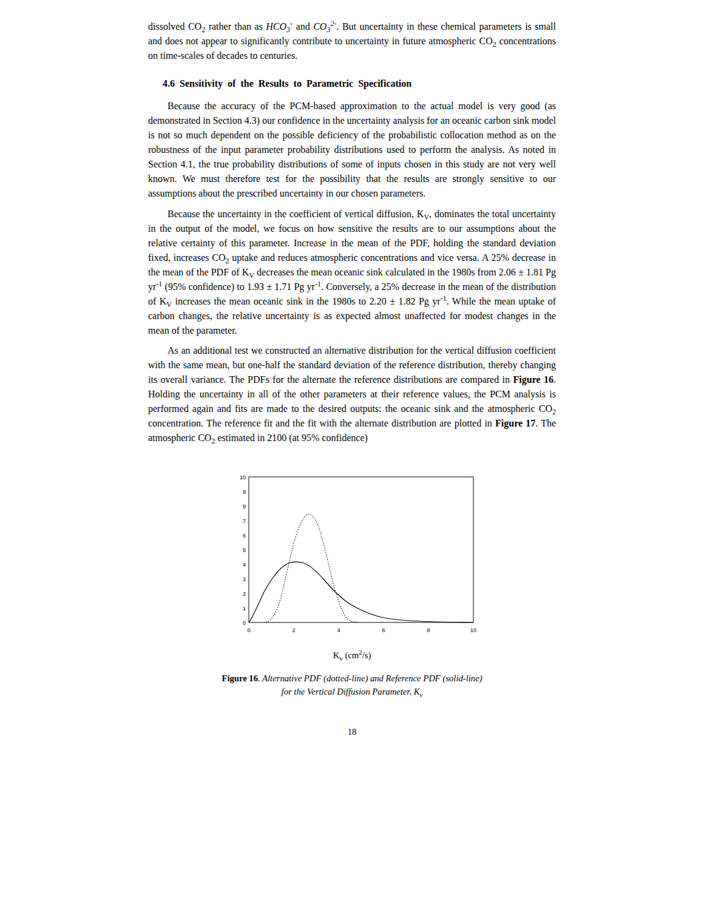dissolved CO2 rather than as HCO3- and CO32-. But uncertainty in these chemical parameters is small and does not appear to significantly contribute to uncertainty in future atmospheric CO2 concentrations on time-scales of decades to centuries.
4.6 Sensitivity of the Results to Parametric Specification
Because the accuracy of the PCM-based approximation to the actual model is very good (as demonstrated in Section 4.3) our confidence in the uncertainty analysis for an oceanic carbon sink model is not so much dependent on the possible deficiency of the probabilistic collocation method as on the robustness of the input parameter probability distributions used to perform the analysis. As noted in Section 4.1, the true probability distributions of some of inputs chosen in this study are not very well known. We must therefore test for the possibility that the results are strongly sensitive to our assumptions about the prescribed uncertainty in our chosen parameters.
Because the uncertainty in the coefficient of vertical diffusion, KV, dominates the total uncertainty in the output of the model, we focus on how sensitive the results are to our assumptions about the relative certainty of this parameter. Increase in the mean of the PDF, holding the standard deviation fixed, increases CO2 uptake and reduces atmospheric concentrations and vice versa. A 25% decrease in the mean of the PDF of KV decreases the mean oceanic sink calculated in the 1980s from 2.06 ± 1.81 Pg yr-1 (95% confidence) to 1.93 ± 1.71 Pg yr-1. Conversely, a 25% decrease in the mean of the distribution of KV increases the mean oceanic sink in the 1980s to 2.20 ± 1.82 Pg yr-1. While the mean uptake of carbon changes, the relative uncertainty is as expected almost unaffected for modest changes in the mean of the parameter.
As an additional test we constructed an alternative distribution for the vertical diffusion coefficient with the same mean, but one-half the standard deviation of the reference distribution, thereby changing its overall variance. The PDFs for the alternate the reference distributions are compared in Figure 16. Holding the uncertainty in all of the other parameters at their reference values, the PCM analysis is performed again and fits are made to the desired outputs: the oceanic sink and the atmospheric CO2 concentration. The reference fit and the fit with the alternate distribution are plotted in Figure 17. The atmospheric CO2 estimated in 2100 (at 95% confidence)
10 9 8 7 6 5 4 3 2 1 0 0 2 4 6 8 10
Kv (cm2/s)
Figure 16. Alternative PDF (dotted-line) and Reference PDF (solid-line)
for the Vertical Diffusion Parameter, Kv
18